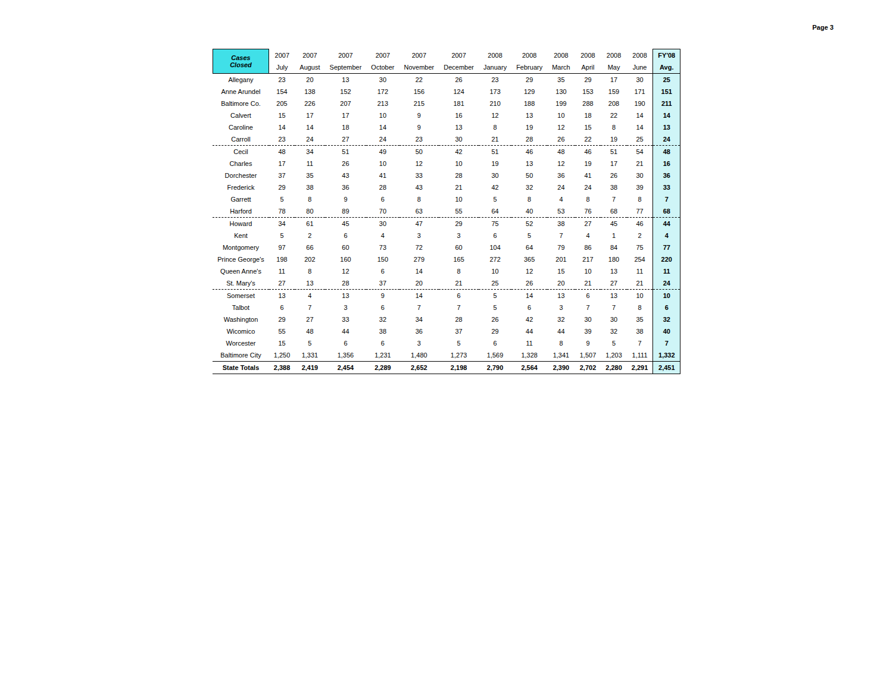Page 3
| Cases Closed | 2007 | 2007 | 2007 | 2007 | 2007 | 2007 | 2008 | 2008 | 2008 | 2008 | 2008 | 2008 | FY'08 |
| --- | --- | --- | --- | --- | --- | --- | --- | --- | --- | --- | --- | --- | --- |
| July | August | September | October | November | December | January | February | March | April | May | June | Avg. |
| Allegany | 23 | 20 | 13 | 30 | 22 | 26 | 23 | 29 | 35 | 29 | 17 | 30 | 25 |
| Anne Arundel | 154 | 138 | 152 | 172 | 156 | 124 | 173 | 129 | 130 | 153 | 159 | 171 | 151 |
| Baltimore Co. | 205 | 226 | 207 | 213 | 215 | 181 | 210 | 188 | 199 | 288 | 208 | 190 | 211 |
| Calvert | 15 | 17 | 17 | 10 | 9 | 16 | 12 | 13 | 10 | 18 | 22 | 14 | 14 |
| Caroline | 14 | 14 | 18 | 14 | 9 | 13 | 8 | 19 | 12 | 15 | 8 | 14 | 13 |
| Carroll | 23 | 24 | 27 | 24 | 23 | 30 | 21 | 28 | 26 | 22 | 19 | 25 | 24 |
| Cecil | 48 | 34 | 51 | 49 | 50 | 42 | 51 | 46 | 48 | 46 | 51 | 54 | 48 |
| Charles | 17 | 11 | 26 | 10 | 12 | 10 | 19 | 13 | 12 | 19 | 17 | 21 | 16 |
| Dorchester | 37 | 35 | 43 | 41 | 33 | 28 | 30 | 50 | 36 | 41 | 26 | 30 | 36 |
| Frederick | 29 | 38 | 36 | 28 | 43 | 21 | 42 | 32 | 24 | 24 | 38 | 39 | 33 |
| Garrett | 5 | 8 | 9 | 6 | 8 | 10 | 5 | 8 | 4 | 8 | 7 | 8 | 7 |
| Harford | 78 | 80 | 89 | 70 | 63 | 55 | 64 | 40 | 53 | 76 | 68 | 77 | 68 |
| Howard | 34 | 61 | 45 | 30 | 47 | 29 | 75 | 52 | 38 | 27 | 45 | 46 | 44 |
| Kent | 5 | 2 | 6 | 4 | 3 | 3 | 6 | 5 | 7 | 4 | 1 | 2 | 4 |
| Montgomery | 97 | 66 | 60 | 73 | 72 | 60 | 104 | 64 | 79 | 86 | 84 | 75 | 77 |
| Prince George's | 198 | 202 | 160 | 150 | 279 | 165 | 272 | 365 | 201 | 217 | 180 | 254 | 220 |
| Queen Anne's | 11 | 8 | 12 | 6 | 14 | 8 | 10 | 12 | 15 | 10 | 13 | 11 | 11 |
| St. Mary's | 27 | 13 | 28 | 37 | 20 | 21 | 25 | 26 | 20 | 21 | 27 | 21 | 24 |
| Somerset | 13 | 4 | 13 | 9 | 14 | 6 | 5 | 14 | 13 | 6 | 13 | 10 | 10 |
| Talbot | 6 | 7 | 3 | 6 | 7 | 7 | 5 | 6 | 3 | 7 | 7 | 8 | 6 |
| Washington | 29 | 27 | 33 | 32 | 34 | 28 | 26 | 42 | 32 | 30 | 30 | 35 | 32 |
| Wicomico | 55 | 48 | 44 | 38 | 36 | 37 | 29 | 44 | 44 | 39 | 32 | 38 | 40 |
| Worcester | 15 | 5 | 6 | 6 | 3 | 5 | 6 | 11 | 8 | 9 | 5 | 7 | 7 |
| Baltimore City | 1,250 | 1,331 | 1,356 | 1,231 | 1,480 | 1,273 | 1,569 | 1,328 | 1,341 | 1,507 | 1,203 | 1,111 | 1,332 |
| State Totals | 2,388 | 2,419 | 2,454 | 2,289 | 2,652 | 2,198 | 2,790 | 2,564 | 2,390 | 2,702 | 2,280 | 2,291 | 2,451 |